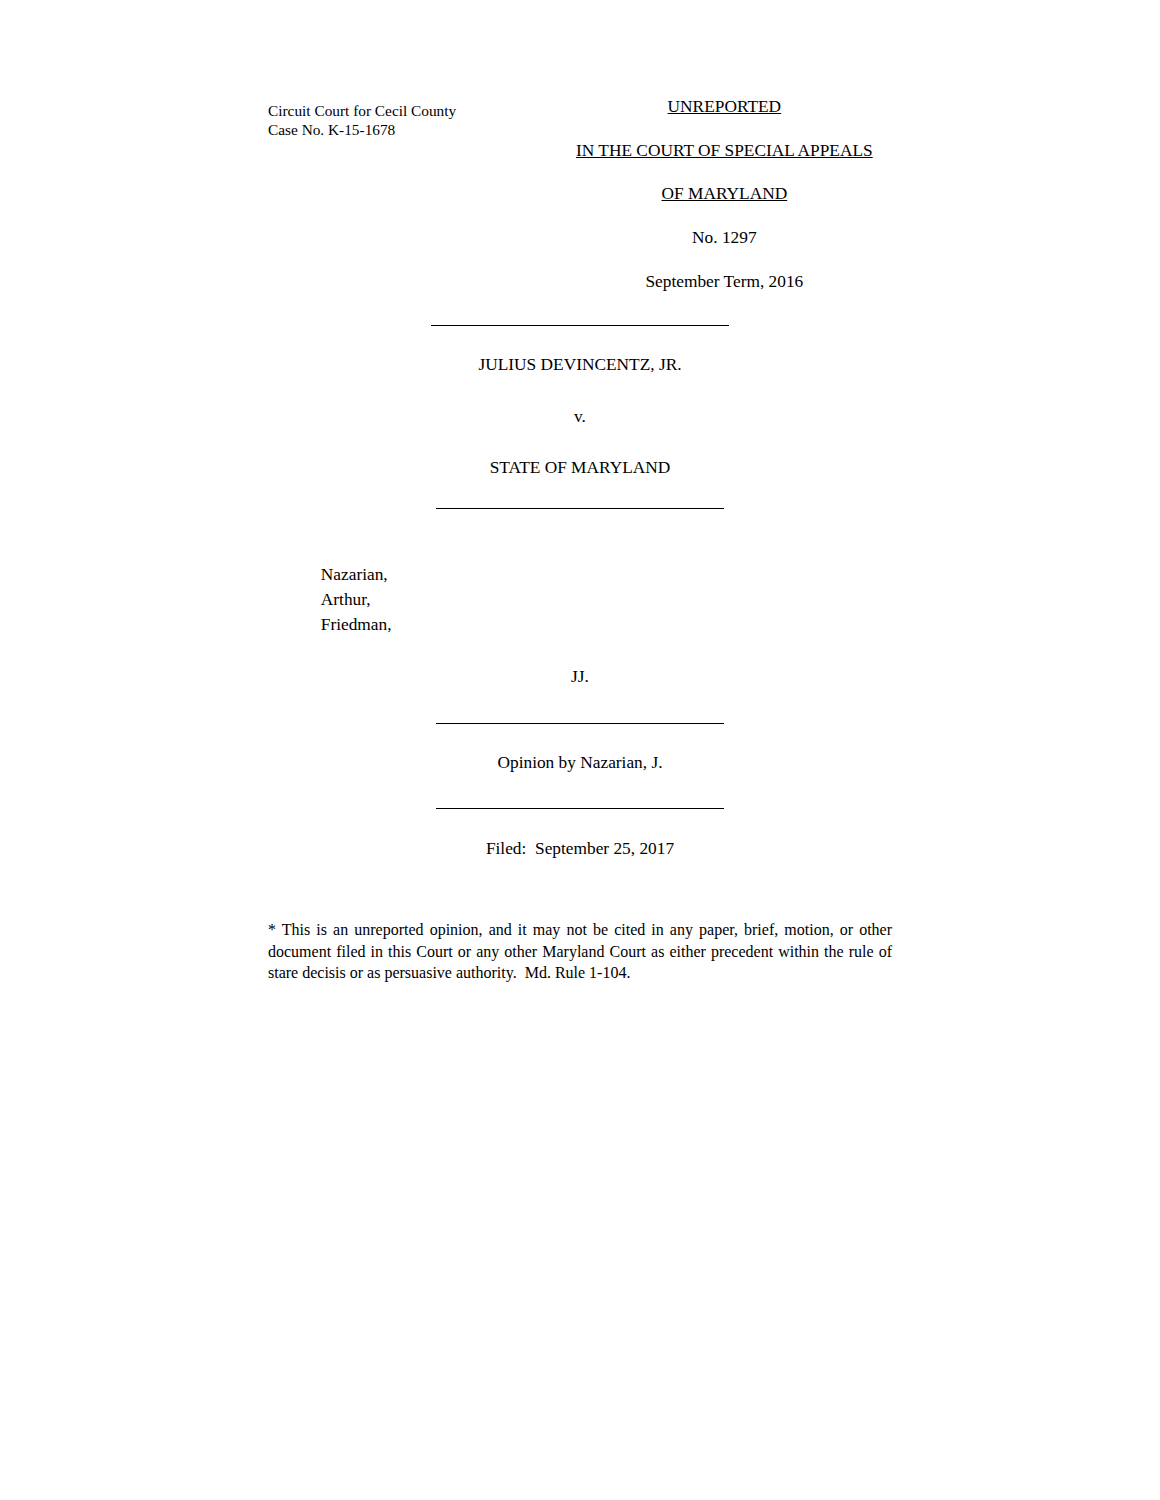Circuit Court for Cecil County
Case No. K-15-1678
UNREPORTED
IN THE COURT OF SPECIAL APPEALS
OF MARYLAND
No. 1297
September Term, 2016
JULIUS DEVINCENTZ, JR.
v.
STATE OF MARYLAND
Nazarian,
Arthur,
Friedman,
JJ.
Opinion by Nazarian, J.
Filed: September 25, 2017
* This is an unreported opinion, and it may not be cited in any paper, brief, motion, or other document filed in this Court or any other Maryland Court as either precedent within the rule of stare decisis or as persuasive authority. Md. Rule 1-104.